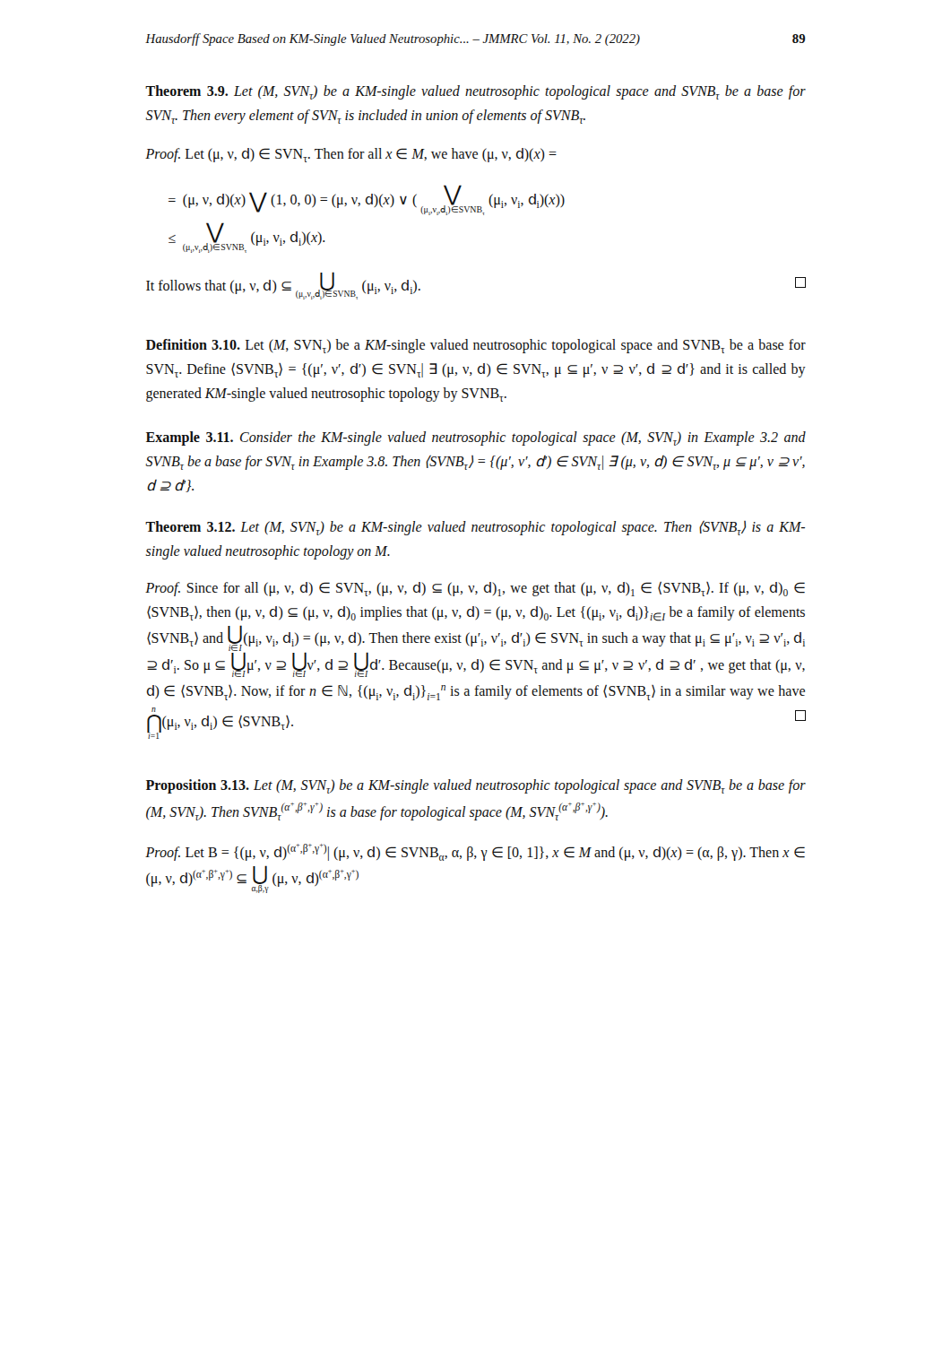Hausdorff Space Based on KM-Single Valued Neutrosophic... – JMMRC Vol. 11, No. 2 (2022) 89
Theorem 3.9. Let (M, SVNτ) be a KM-single valued neutrosophic topological space and SVNBτ be a base for SVNτ. Then every element of SVNτ is included in union of elements of SVNBτ.
Proof. Let (μ, ν, ⅾ) ∈ SVNτ. Then for all x ∈ M, we have (μ, ν, ⅾ)(x) =
| = | (μ, ν, ⅾ)( x ) ⋁ (1, 0, 0) = (μ, ν, ⅾ)( x ) ∨ ( ⋁ (μ i ,ν i ,ⅾ i )∈ SVNB τ (μ i , ν i , ⅾ i )( x )) |
| ≤ | ⋁ (μ i ,ν i ,ⅾ i )∈ SVNB τ (μ i , ν i , ⅾ i )( x ). |
It follows that (μ, ν, ⅾ) ⊆ ⋃(μi,νi,ⅾi)∈SVNBτ (μi, νi, ⅾi).
Definition 3.10. Let (M, SVNτ) be a KM-single valued neutrosophic topological space and SVNBτ be a base for SVNτ. Define ⟨SVNBτ⟩ = {(μ′, ν′, ⅾ′) ∈ SVNτ| ∃ (μ, ν, ⅾ) ∈ SVNτ, μ ⊆ μ′, ν ⊇ ν′, ⅾ ⊇ ⅾ′} and it is called by generated KM-single valued neutrosophic topology by SVNBτ.
Example 3.11. Consider the KM-single valued neutrosophic topological space (M, SVNτ) in Example 3.2 and SVNBτ be a base for SVNτ in Example 3.8. Then ⟨SVNBτ⟩ = {(μ′, ν′, ⅾ′) ∈ SVNτ| ∃ (μ, ν, ⅾ) ∈ SVNτ, μ ⊆ μ′, ν ⊇ ν′, ⅾ ⊇ ⅾ′}.
Theorem 3.12. Let (M, SVNτ) be a KM-single valued neutrosophic topological space. Then ⟨SVNBτ⟩ is a KM-single valued neutrosophic topology on M.
Proof. Since for all (μ, ν, ⅾ) ∈ SVNτ, (μ, ν, ⅾ) ⊆ (μ, ν, ⅾ)1, we get that (μ, ν, ⅾ)1 ∈ ⟨SVNBτ⟩. If (μ, ν, ⅾ)0 ∈ ⟨SVNBτ⟩, then (μ, ν, ⅾ) ⊆ (μ, ν, ⅾ)0 implies that (μ, ν, ⅾ) = (μ, ν, ⅾ)0. Let {(μi, νi, ⅾi)}i∈I be a family of elements ⟨SVNBτ⟩ and ⋃i∈I(μi, νi, ⅾi) = (μ, ν, ⅾ). Then there exist (μ′i, ν′i, ⅾ′i) ∈ SVNτ in such a way that μi ⊆ μ′i, νi ⊇ ν′i, ⅾi ⊇ ⅾ′i. So μ ⊆ ⋃i∈Iμ′, ν ⊇ ⋃i∈Iν′, ⅾ ⊇ ⋃i∈Iⅾ′. Because(μ, ν, ⅾ) ∈ SVNτ and μ ⊆ μ′, ν ⊇ ν′, ⅾ ⊇ ⅾ′ , we get that (μ, ν, ⅾ) ∈ ⟨SVNBτ⟩. Now, if for n ∈ ℕ, {(μi, νi, ⅾi)}i=1n is a family of elements of ⟨SVNBτ⟩ in a similar way we have n⋂i=1(μi, νi, ⅾi) ∈ ⟨SVNBτ⟩.
Proposition 3.13. Let (M, SVNτ) be a KM-single valued neutrosophic topological space and SVNBτ be a base for (M, SVNτ). Then SVNBτ(α+,β+,γ+) is a base for topological space (M, SVNτ(α+,β+,γ+)).
Proof. Let B = {(μ, ν, ⅾ)(α+,β+,γ+)| (μ, ν, ⅾ) ∈ SVNBα, α, β, γ ∈ [0, 1]}, x ∈ M and (μ, ν, ⅾ)(x) = (α, β, γ). Then x ∈ (μ, ν, ⅾ)(α+,β+,γ+) ⊆ ⋃α,β,γ (μ, ν, ⅾ)(α+,β+,γ+)